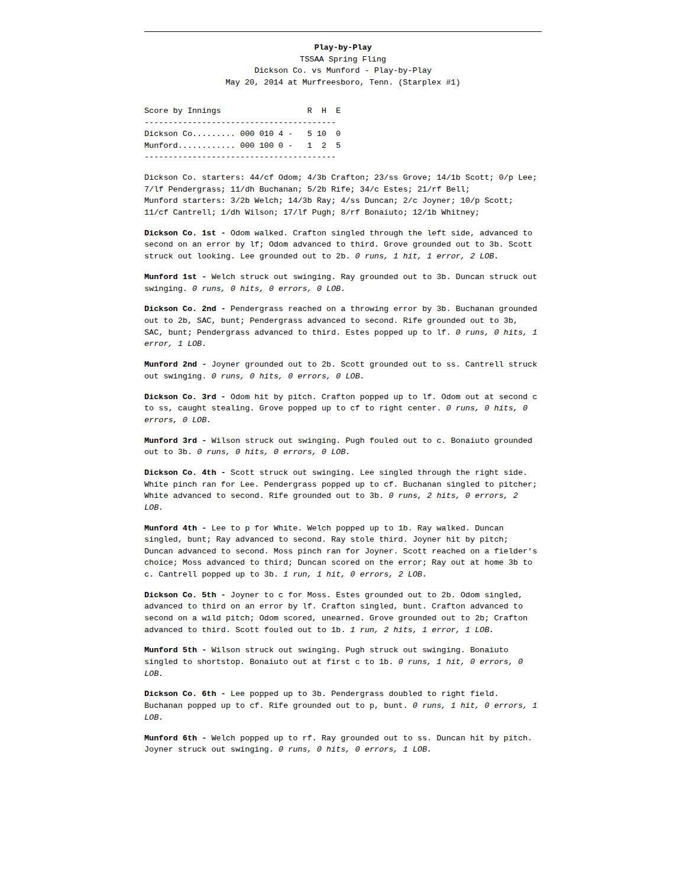Play-by-Play
TSSAA Spring Fling
Dickson Co. vs Munford - Play-by-Play
May 20, 2014 at Murfreesboro, Tenn. (Starplex #1)
Score by Innings                  R  H  E
----------------------------------------
Dickson Co......... 000 010 4 -   5 10  0
Munford............ 000 100 0 -   1  2  5
----------------------------------------
Dickson Co. starters: 44/cf Odom; 4/3b Crafton; 23/ss Grove; 14/1b Scott; 0/p Lee; 7/lf Pendergrass; 11/dh Buchanan; 5/2b Rife; 34/c Estes; 21/rf Bell;
Munford starters: 3/2b Welch; 14/3b Ray; 4/ss Duncan; 2/c Joyner; 10/p Scott; 11/cf Cantrell; 1/dh Wilson; 17/lf Pugh; 8/rf Bonaiuto; 12/1b Whitney;
Dickson Co. 1st - Odom walked. Crafton singled through the left side, advanced to second on an error by lf; Odom advanced to third. Grove grounded out to 3b. Scott struck out looking. Lee grounded out to 2b. 0 runs, 1 hit, 1 error, 2 LOB.
Munford 1st - Welch struck out swinging. Ray grounded out to 3b. Duncan struck out swinging. 0 runs, 0 hits, 0 errors, 0 LOB.
Dickson Co. 2nd - Pendergrass reached on a throwing error by 3b. Buchanan grounded out to 2b, SAC, bunt; Pendergrass advanced to second. Rife grounded out to 3b, SAC, bunt; Pendergrass advanced to third. Estes popped up to lf. 0 runs, 0 hits, 1 error, 1 LOB.
Munford 2nd - Joyner grounded out to 2b. Scott grounded out to ss. Cantrell struck out swinging. 0 runs, 0 hits, 0 errors, 0 LOB.
Dickson Co. 3rd - Odom hit by pitch. Crafton popped up to lf. Odom out at second c to ss, caught stealing. Grove popped up to cf to right center. 0 runs, 0 hits, 0 errors, 0 LOB.
Munford 3rd - Wilson struck out swinging. Pugh fouled out to c. Bonaiuto grounded out to 3b. 0 runs, 0 hits, 0 errors, 0 LOB.
Dickson Co. 4th - Scott struck out swinging. Lee singled through the right side. White pinch ran for Lee. Pendergrass popped up to cf. Buchanan singled to pitcher; White advanced to second. Rife grounded out to 3b. 0 runs, 2 hits, 0 errors, 2 LOB.
Munford 4th - Lee to p for White. Welch popped up to 1b. Ray walked. Duncan singled, bunt; Ray advanced to second. Ray stole third. Joyner hit by pitch; Duncan advanced to second. Moss pinch ran for Joyner. Scott reached on a fielder's choice; Moss advanced to third; Duncan scored on the error; Ray out at home 3b to c. Cantrell popped up to 3b. 1 run, 1 hit, 0 errors, 2 LOB.
Dickson Co. 5th - Joyner to c for Moss. Estes grounded out to 2b. Odom singled, advanced to third on an error by lf. Crafton singled, bunt. Crafton advanced to second on a wild pitch; Odom scored, unearned. Grove grounded out to 2b; Crafton advanced to third. Scott fouled out to 1b. 1 run, 2 hits, 1 error, 1 LOB.
Munford 5th - Wilson struck out swinging. Pugh struck out swinging. Bonaiuto singled to shortstop. Bonaiuto out at first c to 1b. 0 runs, 1 hit, 0 errors, 0 LOB.
Dickson Co. 6th - Lee popped up to 3b. Pendergrass doubled to right field. Buchanan popped up to cf. Rife grounded out to p, bunt. 0 runs, 1 hit, 0 errors, 1 LOB.
Munford 6th - Welch popped up to rf. Ray grounded out to ss. Duncan hit by pitch. Joyner struck out swinging. 0 runs, 0 hits, 0 errors, 1 LOB.